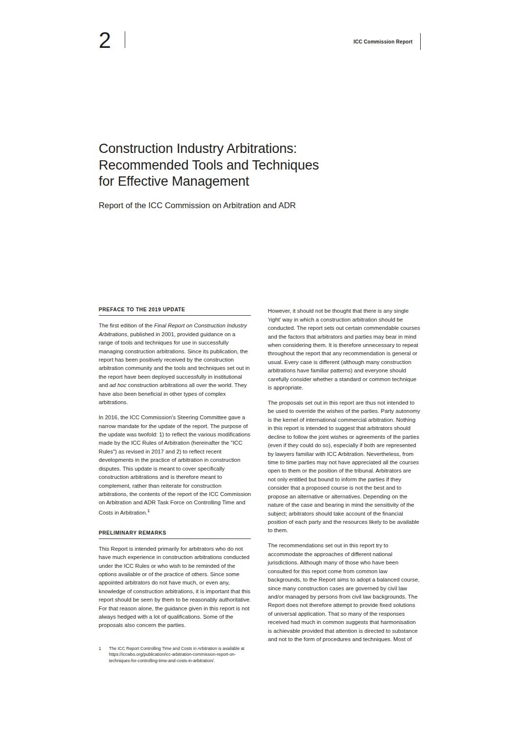2
ICC Commission Report
Construction Industry Arbitrations:
Recommended Tools and Techniques
for Effective Management
Report of the ICC Commission on Arbitration and ADR
Preface to the 2019 update
The first edition of the Final Report on Construction Industry Arbitrations, published in 2001, provided guidance on a range of tools and techniques for use in successfully managing construction arbitrations. Since its publication, the report has been positively received by the construction arbitration community and the tools and techniques set out in the report have been deployed successfully in institutional and ad hoc construction arbitrations all over the world. They have also been beneficial in other types of complex arbitrations.
In 2016, the ICC Commission's Steering Committee gave a narrow mandate for the update of the report. The purpose of the update was twofold: 1) to reflect the various modifications made by the ICC Rules of Arbitration (hereinafter the "ICC Rules") as revised in 2017 and 2) to reflect recent developments in the practice of arbitration in construction disputes. This update is meant to cover specifically construction arbitrations and is therefore meant to complement, rather than reiterate for construction arbitrations, the contents of the report of the ICC Commission on Arbitration and ADR Task Force on Controlling Time and Costs in Arbitration.1
Preliminary remarks
This Report is intended primarily for arbitrators who do not have much experience in construction arbitrations conducted under the ICC Rules or who wish to be reminded of the options available or of the practice of others. Since some appointed arbitrators do not have much, or even any, knowledge of construction arbitrations, it is important that this report should be seen by them to be reasonably authoritative. For that reason alone, the guidance given in this report is not always hedged with a lot of qualifications. Some of the proposals also concern the parties.
1
The ICC Report Controlling Time and Costs in Arbitration is available at https://iccwbo.org/publication/icc-arbitration-commission-report-on-techniques-for-controlling-time-and-costs-in-arbitration/.
However, it should not be thought that there is any single 'right' way in which a construction arbitration should be conducted. The report sets out certain commendable courses and the factors that arbitrators and parties may bear in mind when considering them. It is therefore unnecessary to repeat throughout the report that any recommendation is general or usual. Every case is different (although many construction arbitrations have familiar patterns) and everyone should carefully consider whether a standard or common technique is appropriate.
The proposals set out in this report are thus not intended to be used to override the wishes of the parties. Party autonomy is the kernel of international commercial arbitration. Nothing in this report is intended to suggest that arbitrators should decline to follow the joint wishes or agreements of the parties (even if they could do so), especially if both are represented by lawyers familiar with ICC Arbitration. Nevertheless, from time to time parties may not have appreciated all the courses open to them or the position of the tribunal. Arbitrators are not only entitled but bound to inform the parties if they consider that a proposed course is not the best and to propose an alternative or alternatives. Depending on the nature of the case and bearing in mind the sensitivity of the subject; arbitrators should take account of the financial position of each party and the resources likely to be available to them.
The recommendations set out in this report try to accommodate the approaches of different national jurisdictions. Although many of those who have been consulted for this report come from common law backgrounds, to the Report aims to adopt a balanced course, since many construction cases are governed by civil law and/or managed by persons from civil law backgrounds. The Report does not therefore attempt to provide fixed solutions of universal application. That so many of the responses received had much in common suggests that harmonisation is achievable provided that attention is directed to substance and not to the form of procedures and techniques. Most of